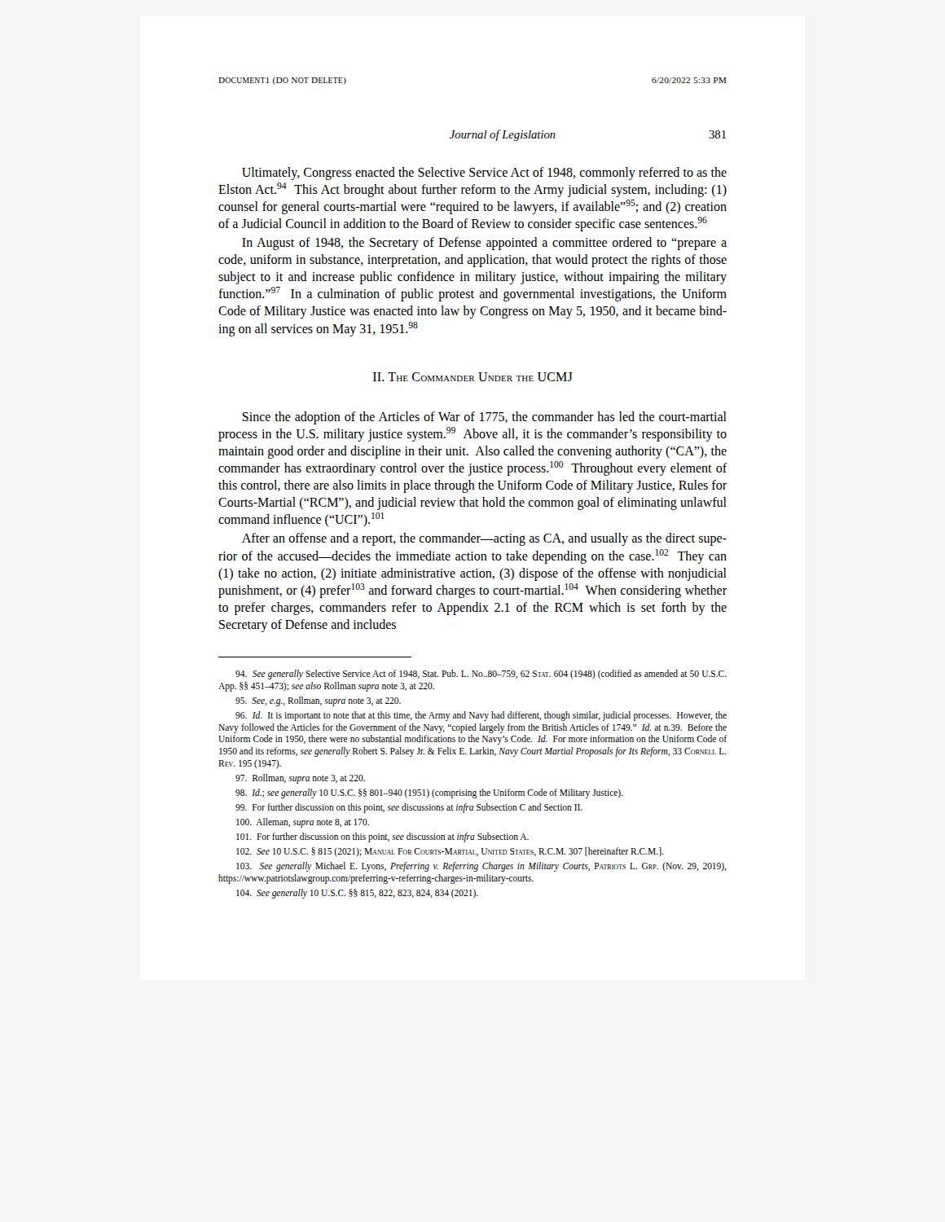DOCUMENT1 (DO NOT DELETE) 6/20/2022 5:33 PM
Journal of Legislation 381
Ultimately, Congress enacted the Selective Service Act of 1948, commonly referred to as the Elston Act.94 This Act brought about further reform to the Army judicial system, including: (1) counsel for general courts-martial were “required to be lawyers, if available”95; and (2) creation of a Judicial Council in addition to the Board of Review to consider specific case sentences.96
In August of 1948, the Secretary of Defense appointed a committee ordered to “prepare a code, uniform in substance, interpretation, and application, that would protect the rights of those subject to it and increase public confidence in military justice, without impairing the military function.”97 In a culmination of public protest and governmental investigations, the Uniform Code of Military Justice was enacted into law by Congress on May 5, 1950, and it became binding on all services on May 31, 1951.98
II. The Commander Under the UCMJ
Since the adoption of the Articles of War of 1775, the commander has led the court-martial process in the U.S. military justice system.99 Above all, it is the commander’s responsibility to maintain good order and discipline in their unit. Also called the convening authority (“CA”), the commander has extraordinary control over the justice process.100 Throughout every element of this control, there are also limits in place through the Uniform Code of Military Justice, Rules for Courts-Martial (“RCM”), and judicial review that hold the common goal of eliminating unlawful command influence (“UCI”).101
After an offense and a report, the commander—acting as CA, and usually as the direct superior of the accused—decides the immediate action to take depending on the case.102 They can (1) take no action, (2) initiate administrative action, (3) dispose of the offense with nonjudicial punishment, or (4) prefer103 and forward charges to court-martial.104 When considering whether to prefer charges, commanders refer to Appendix 2.1 of the RCM which is set forth by the Secretary of Defense and includes
94. See generally Selective Service Act of 1948, Stat. Pub. L. No..80–759, 62 Stat. 604 (1948) (codified as amended at 50 U.S.C. App. §§ 451–473); see also Rollman supra note 3, at 220.
95. See, e.g., Rollman, supra note 3, at 220.
96. Id. It is important to note that at this time, the Army and Navy had different, though similar, judicial processes. However, the Navy followed the Articles for the Government of the Navy, “copied largely from the British Articles of 1749.” Id. at n.39. Before the Uniform Code in 1950, there were no substantial modifications to the Navy’s Code. Id. For more information on the Uniform Code of 1950 and its reforms, see generally Robert S. Palsey Jr. & Felix E. Larkin, Navy Court Martial Proposals for Its Reform, 33 Cornell L. Rev. 195 (1947).
97. Rollman, supra note 3, at 220.
98. Id.; see generally 10 U.S.C. §§ 801–940 (1951) (comprising the Uniform Code of Military Justice).
99. For further discussion on this point, see discussions at infra Subsection C and Section II.
100. Alleman, supra note 8, at 170.
101. For further discussion on this point, see discussion at infra Subsection A.
102. See 10 U.S.C. § 815 (2021); Manual For Courts-Martial, United States, R.C.M. 307 [hereinafter R.C.M.].
103. See generally Michael E. Lyons, Preferring v. Referring Charges in Military Courts, Patriots L. Grp. (Nov. 29, 2019), https://www.patriotslawgroup.com/preferring-v-referring-charges-in-military-courts.
104. See generally 10 U.S.C. §§ 815, 822, 823, 824, 834 (2021).